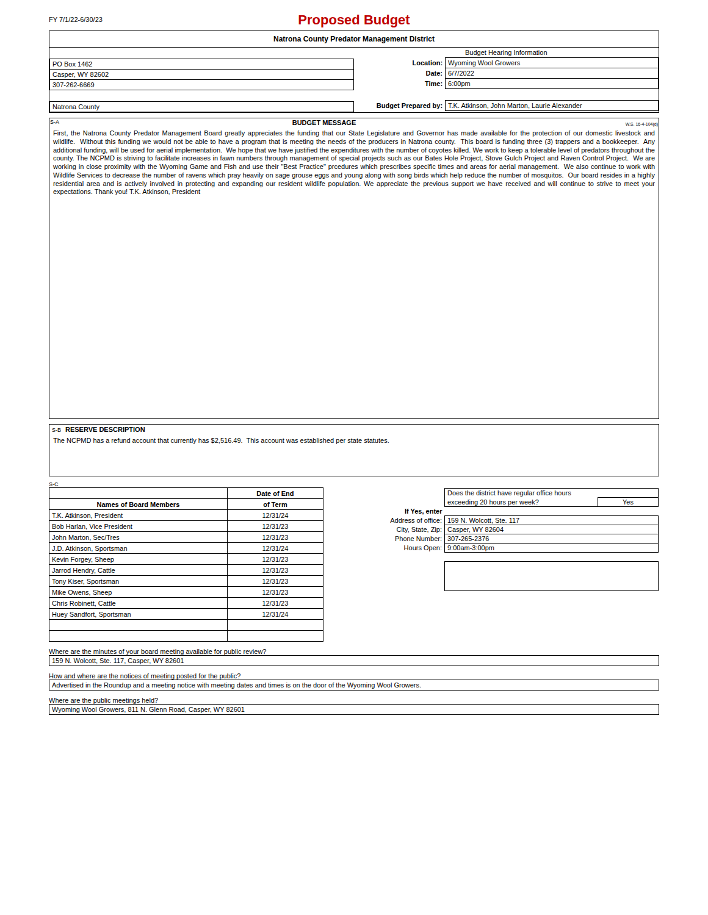FY 7/1/22-6/30/23
Proposed Budget
| Natrona County Predator Management District |
| / PO Box 1462 / / Casper, WY 82602 / / 307-262-6669 / / Natrona County / | / Budget Hearing Information / / Location: / Wyoming Wool Growers / / Date: / 6/7/2022 / / Time: / 6:00pm / / Budget Prepared by: / T.K. Atkinson, John Marton, Laurie Alexander / |
| S-A | BUDGET MESSAGE | W.S. 16-4-104(d) |
First, the Natrona County Predator Management Board greatly appreciates the funding that our State Legislature and Governor has made available for the protection of our domestic livestock and wildlife. Without this funding we would not be able to have a program that is meeting the needs of the producers in Natrona county. This board is funding three (3) trappers and a bookkeeper. Any additional funding, will be used for aerial implementation. We hope that we have justified the expenditures with the number of coyotes killed. We work to keep a tolerable level of predators throughout the county. The NCPMD is striving to facilitate increases in fawn numbers through management of special projects such as our Bates Hole Project, Stove Gulch Project and Raven Control Project. We are working in close proximity with the Wyoming Game and Fish and use their "Best Practice" prcedures which prescribes specific times and areas for aerial management. We also continue to work with Wildlife Services to decrease the number of ravens which pray heavily on sage grouse eggs and young along with song birds which help reduce the number of mosquitos. Our board resides in a highly residential area and is actively involved in protecting and expanding our resident wildlife population. We appreciate the previous support we have received and will continue to strive to meet your expectations. Thank you! T.K. Atkinson, President
S-B
RESERVE DESCRIPTION
The NCPMD has a refund account that currently has $2,516.49. This account was established per state statutes.
S-C
| / / Date of End / / --- / --- / / Names of Board Members / of Term / / T.K. Atkinson, President / 12/31/24 / / Bob Harlan, Vice President / 12/31/23 / / John Marton, Sec/Tres / 12/31/23 / / J.D. Atkinson, Sportsman / 12/31/24 / / Kevin Forgey, Sheep / 12/31/23 / / Jarrod Hendry, Cattle / 12/31/23 / / Tony Kiser, Sportsman / 12/31/23 / / Mike Owens, Sheep / 12/31/23 / / Chris Robinett, Cattle / 12/31/23 / / Huey Sandfort, Sportsman / 12/31/24 / | / / Does the district have regular office hours / / / exceeding 20 hours per week? / Yes / / If Yes, enter / / / Address of office: / 159 N. Wolcott, Ste. 117 / / City, State, Zip: / Casper, WY 82604 / / Phone Number: / 307-265-2376 / / Hours Open: / 9:00am-3:00pm / |
Where are the minutes of your board meeting available for public review?
159 N. Wolcott, Ste. 117, Casper, WY 82601
How and where are the notices of meeting posted for the public?
Advertised in the Roundup and a meeting notice with meeting dates and times is on the door of the Wyoming Wool Growers.
Where are the public meetings held?
Wyoming Wool Growers, 811 N. Glenn Road, Casper, WY 82601